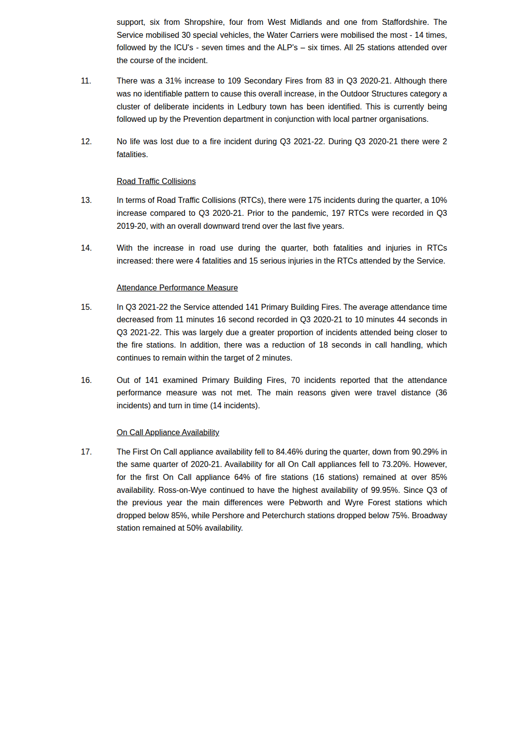support, six from Shropshire, four from West Midlands and one from Staffordshire. The Service mobilised 30 special vehicles, the Water Carriers were mobilised the most - 14 times, followed by the ICU's - seven times and the ALP's – six times. All 25 stations attended over the course of the incident.
11. There was a 31% increase to 109 Secondary Fires from 83 in Q3 2020-21. Although there was no identifiable pattern to cause this overall increase, in the Outdoor Structures category a cluster of deliberate incidents in Ledbury town has been identified. This is currently being followed up by the Prevention department in conjunction with local partner organisations.
12. No life was lost due to a fire incident during Q3 2021-22. During Q3 2020-21 there were 2 fatalities.
Road Traffic Collisions
13. In terms of Road Traffic Collisions (RTCs), there were 175 incidents during the quarter, a 10% increase compared to Q3 2020-21. Prior to the pandemic, 197 RTCs were recorded in Q3 2019-20, with an overall downward trend over the last five years.
14. With the increase in road use during the quarter, both fatalities and injuries in RTCs increased: there were 4 fatalities and 15 serious injuries in the RTCs attended by the Service.
Attendance Performance Measure
15. In Q3 2021-22 the Service attended 141 Primary Building Fires. The average attendance time decreased from 11 minutes 16 second recorded in Q3 2020-21 to 10 minutes 44 seconds in Q3 2021-22. This was largely due a greater proportion of incidents attended being closer to the fire stations. In addition, there was a reduction of 18 seconds in call handling, which continues to remain within the target of 2 minutes.
16. Out of 141 examined Primary Building Fires, 70 incidents reported that the attendance performance measure was not met. The main reasons given were travel distance (36 incidents) and turn in time (14 incidents).
On Call Appliance Availability
17. The First On Call appliance availability fell to 84.46% during the quarter, down from 90.29% in the same quarter of 2020-21. Availability for all On Call appliances fell to 73.20%. However, for the first On Call appliance 64% of fire stations (16 stations) remained at over 85% availability. Ross-on-Wye continued to have the highest availability of 99.95%. Since Q3 of the previous year the main differences were Pebworth and Wyre Forest stations which dropped below 85%, while Pershore and Peterchurch stations dropped below 75%. Broadway station remained at 50% availability.